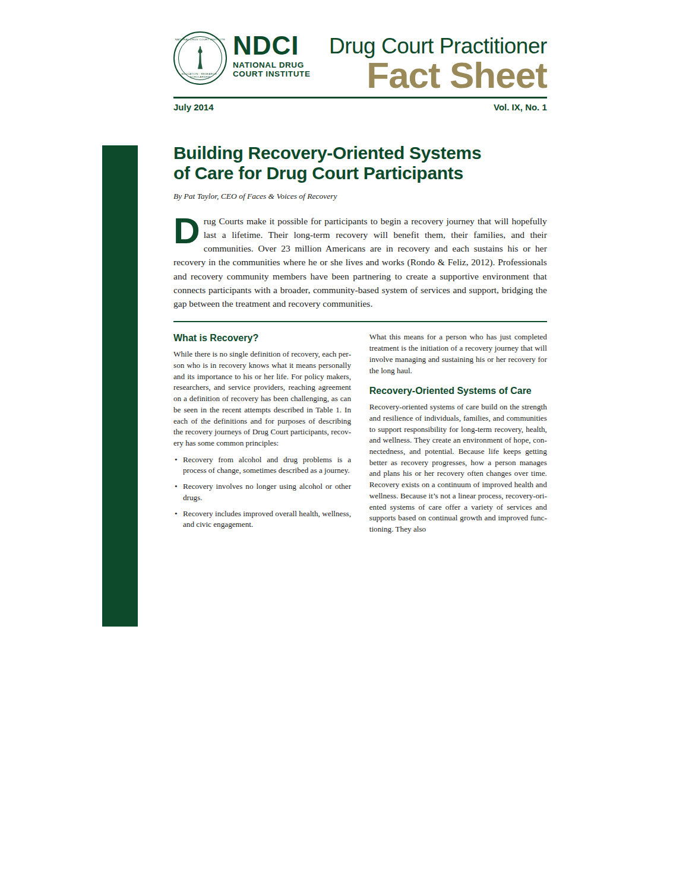National Drug Court Institute
Education · Research · Scholarship
NDCI NATIONAL DRUG
COURT INSTITUTE
Drug Court Practitioner
Fact Sheet
July 2014 Vol. IX, No. 1
Building Recovery-Oriented Systems
of Care for Drug Court Participants
By Pat Taylor, CEO of Faces & Voices of Recovery
Drug Courts make it possible for participants to begin a recovery journey that will hopefully last a lifetime. Their long-term recovery will benefit them, their families, and their communities. Over 23 million Americans are in recovery and each sustains his or her recovery in the communities where he or she lives and works (Rondo & Feliz, 2012). Professionals and recovery community members have been partnering to create a supportive environment that connects participants with a broader, community-based system of services and support, bridging the gap between the treatment and recovery communities.
What is Recovery?
While there is no single definition of recovery, each person who is in recovery knows what it means personally and its importance to his or her life. For policy makers, researchers, and service providers, reaching agreement on a definition of recovery has been challenging, as can be seen in the recent attempts described in Table 1. In each of the definitions and for purposes of describing the recovery journeys of Drug Court participants, recovery has some common principles:
Recovery from alcohol and drug problems is a process of change, sometimes described as a journey.
Recovery involves no longer using alcohol or other drugs.
Recovery includes improved overall health, wellness, and civic engagement.
What this means for a person who has just completed treatment is the initiation of a recovery journey that will involve managing and sustaining his or her recovery for the long haul.
Recovery-Oriented Systems of Care
Recovery-oriented systems of care build on the strength and resilience of individuals, families, and communities to support responsibility for long-term recovery, health, and wellness. They create an environment of hope, connectedness, and potential. Because life keeps getting better as recovery progresses, how a person manages and plans his or her recovery often changes over time. Recovery exists on a continuum of improved health and wellness. Because it’s not a linear process, recovery-oriented systems of care offer a variety of services and supports based on continual growth and improved functioning. They also